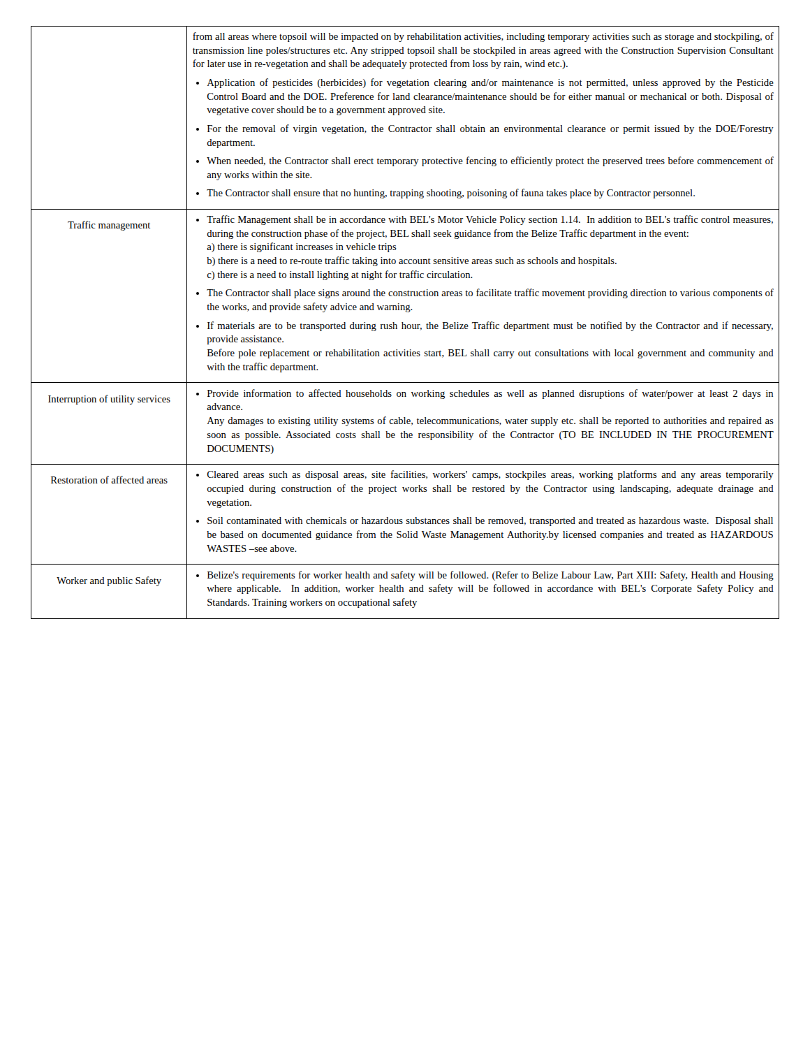| | from all areas where topsoil will be impacted on by rehabilitation activities, including temporary activities such as storage and stockpiling, of transmission line poles/structures etc. Any stripped topsoil shall be stockpiled in areas agreed with the Construction Supervision Consultant for later use in re-vegetation and shall be adequately protected from loss by rain, wind etc.). Application of pesticides (herbicides) for vegetation clearing and/or maintenance is not permitted, unless approved by the Pesticide Control Board and the DOE. Preference for land clearance/maintenance should be for either manual or mechanical or both. Disposal of vegetative cover should be to a government approved site. For the removal of virgin vegetation, the Contractor shall obtain an environmental clearance or permit issued by the DOE/Forestry department. When needed, the Contractor shall erect temporary protective fencing to efficiently protect the preserved trees before commencement of any works within the site. The Contractor shall ensure that no hunting, trapping shooting, poisoning of fauna takes place by Contractor personnel. |
| Traffic management | Traffic Management shall be in accordance with BEL's Motor Vehicle Policy section 1.14. In addition to BEL's traffic control measures, during the construction phase of the project, BEL shall seek guidance from the Belize Traffic department in the event: a) there is significant increases in vehicle trips b) there is a need to re-route traffic taking into account sensitive areas such as schools and hospitals. c) there is a need to install lighting at night for traffic circulation. The Contractor shall place signs around the construction areas to facilitate traffic movement providing direction to various components of the works, and provide safety advice and warning. If materials are to be transported during rush hour, the Belize Traffic department must be notified by the Contractor and if necessary, provide assistance. Before pole replacement or rehabilitation activities start, BEL shall carry out consultations with local government and community and with the traffic department. |
| Interruption of utility services | Provide information to affected households on working schedules as well as planned disruptions of water/power at least 2 days in advance. Any damages to existing utility systems of cable, telecommunications, water supply etc. shall be reported to authorities and repaired as soon as possible. Associated costs shall be the responsibility of the Contractor (TO BE INCLUDED IN THE PROCUREMENT DOCUMENTS) |
| Restoration of affected areas | Cleared areas such as disposal areas, site facilities, workers' camps, stockpiles areas, working platforms and any areas temporarily occupied during construction of the project works shall be restored by the Contractor using landscaping, adequate drainage and vegetation. Soil contaminated with chemicals or hazardous substances shall be removed, transported and treated as hazardous waste. Disposal shall be based on documented guidance from the Solid Waste Management Authority.by licensed companies and treated as HAZARDOUS WASTES –see above. |
| Worker and public Safety | Belize's requirements for worker health and safety will be followed. (Refer to Belize Labour Law, Part XIII: Safety, Health and Housing where applicable. In addition, worker health and safety will be followed in accordance with BEL's Corporate Safety Policy and Standards. Training workers on occupational safety |